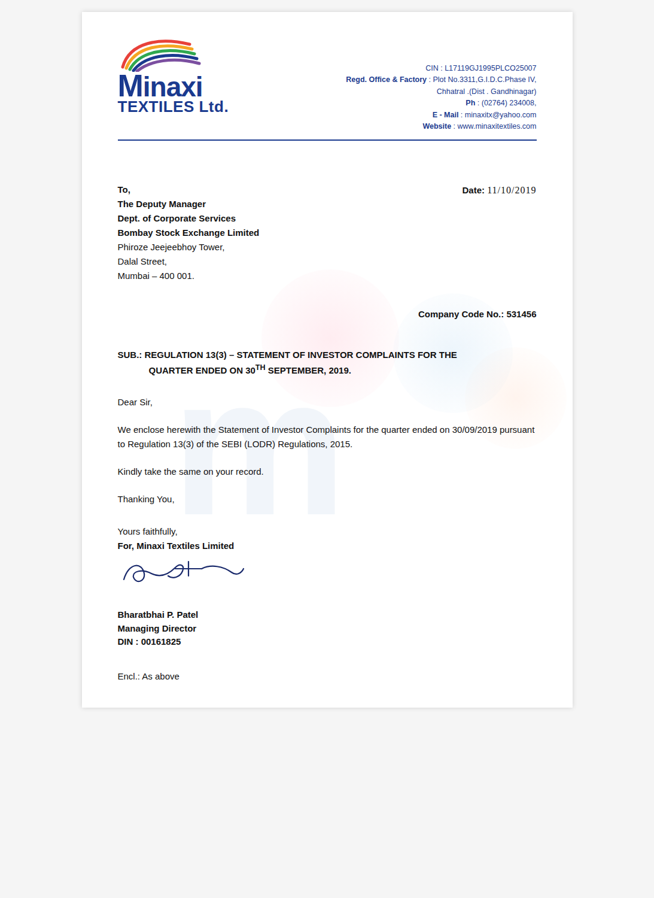m
Minaxi
TEXTILES Ltd.
CIN : L17119GJ1995PLCO25007
Regd. Office & Factory : Plot No.3311,G.I.D.C.Phase IV,
Chhatral .(Dist . Gandhinagar)
Ph : (02764) 234008,
E - Mail : minaxitx@yahoo.com
Website : www.minaxitextiles.com
To,
The Deputy Manager
Dept. of Corporate Services
Bombay Stock Exchange Limited
Phiroze Jeejeebhoy Tower,
Dalal Street,
Mumbai – 400 001.
Date: 11/10/2019
Company Code No.: 531456
SUB.: REGULATION 13(3) – STATEMENT OF INVESTOR COMPLAINTS FOR THE QUARTER ENDED ON 30TH SEPTEMBER, 2019.
Dear Sir,
We enclose herewith the Statement of Investor Complaints for the quarter ended on 30/09/2019 pursuant to Regulation 13(3) of the SEBI (LODR) Regulations, 2015.
Kindly take the same on your record.
Thanking You,
Yours faithfully,
For, Minaxi Textiles Limited
Bharatbhai P. Patel
Managing Director
DIN : 00161825
Encl.: As above